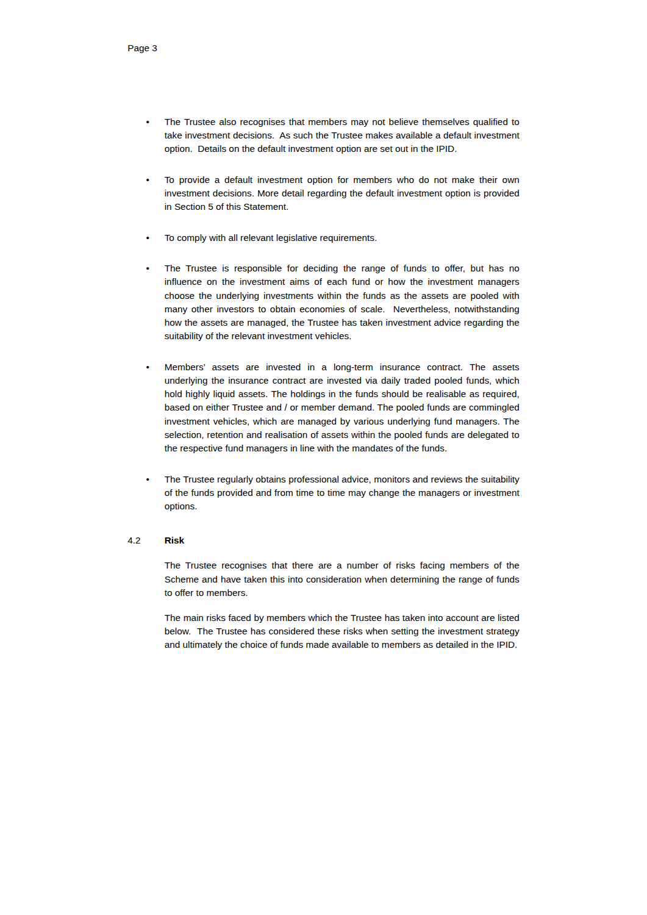Page 3
The Trustee also recognises that members may not believe themselves qualified to take investment decisions. As such the Trustee makes available a default investment option. Details on the default investment option are set out in the IPID.
To provide a default investment option for members who do not make their own investment decisions. More detail regarding the default investment option is provided in Section 5 of this Statement.
To comply with all relevant legislative requirements.
The Trustee is responsible for deciding the range of funds to offer, but has no influence on the investment aims of each fund or how the investment managers choose the underlying investments within the funds as the assets are pooled with many other investors to obtain economies of scale. Nevertheless, notwithstanding how the assets are managed, the Trustee has taken investment advice regarding the suitability of the relevant investment vehicles.
Members’ assets are invested in a long-term insurance contract. The assets underlying the insurance contract are invested via daily traded pooled funds, which hold highly liquid assets. The holdings in the funds should be realisable as required, based on either Trustee and / or member demand. The pooled funds are commingled investment vehicles, which are managed by various underlying fund managers. The selection, retention and realisation of assets within the pooled funds are delegated to the respective fund managers in line with the mandates of the funds.
The Trustee regularly obtains professional advice, monitors and reviews the suitability of the funds provided and from time to time may change the managers or investment options.
4.2
Risk
The Trustee recognises that there are a number of risks facing members of the Scheme and have taken this into consideration when determining the range of funds to offer to members.
The main risks faced by members which the Trustee has taken into account are listed below. The Trustee has considered these risks when setting the investment strategy and ultimately the choice of funds made available to members as detailed in the IPID.